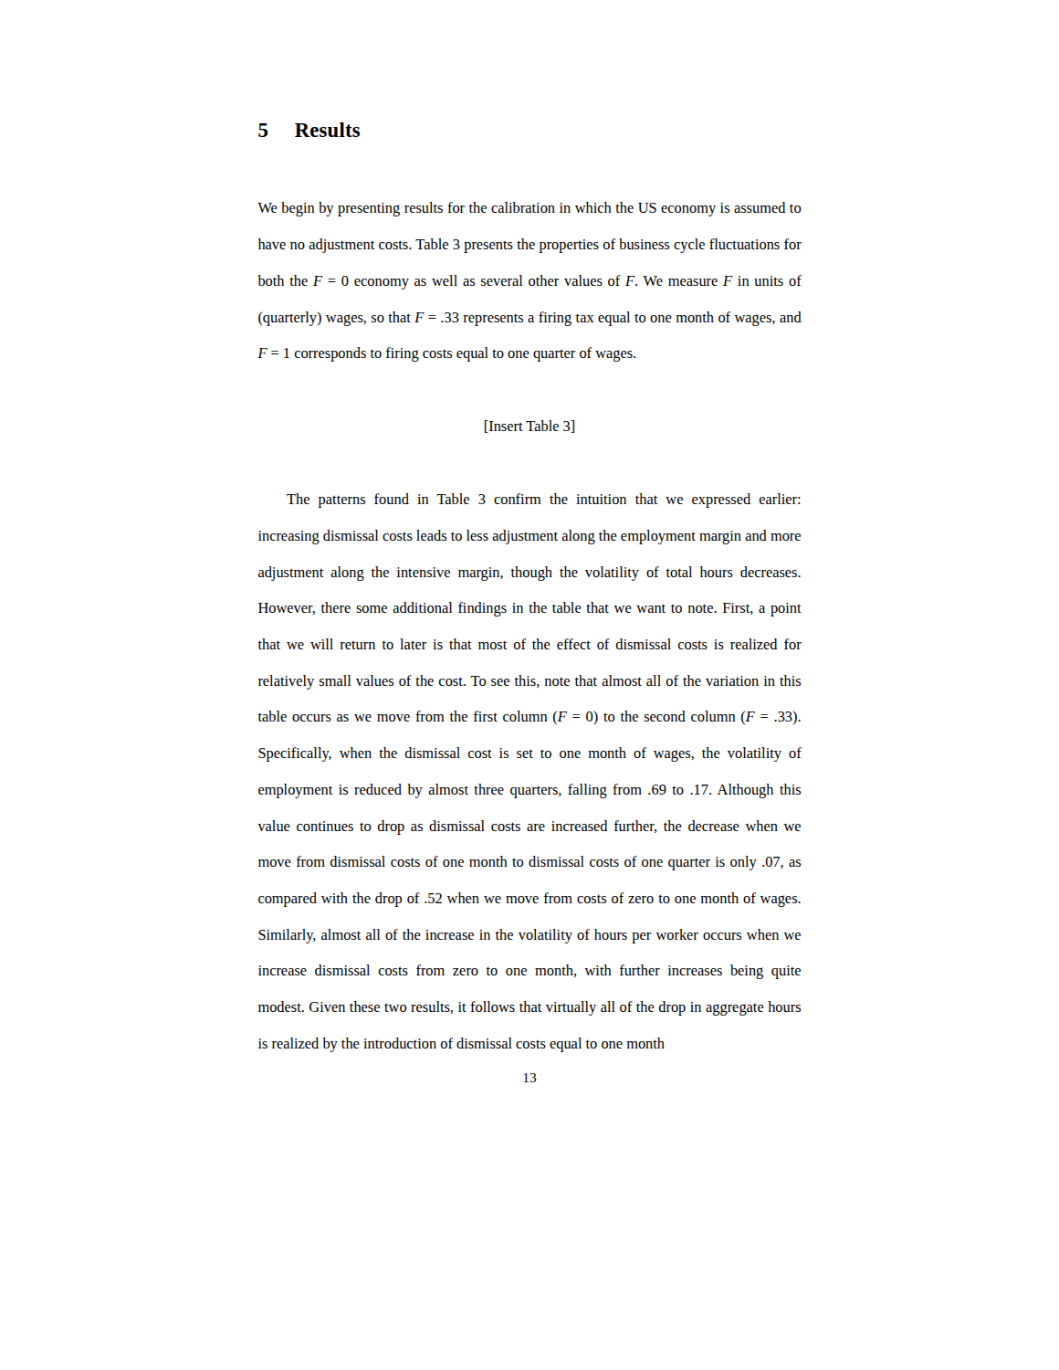5 Results
We begin by presenting results for the calibration in which the US economy is assumed to have no adjustment costs. Table 3 presents the properties of business cycle fluctuations for both the F = 0 economy as well as several other values of F. We measure F in units of (quarterly) wages, so that F = .33 represents a firing tax equal to one month of wages, and F = 1 corresponds to firing costs equal to one quarter of wages.
[Insert Table 3]
The patterns found in Table 3 confirm the intuition that we expressed earlier: increasing dismissal costs leads to less adjustment along the employment margin and more adjustment along the intensive margin, though the volatility of total hours decreases. However, there some additional findings in the table that we want to note. First, a point that we will return to later is that most of the effect of dismissal costs is realized for relatively small values of the cost. To see this, note that almost all of the variation in this table occurs as we move from the first column (F = 0) to the second column (F = .33). Specifically, when the dismissal cost is set to one month of wages, the volatility of employment is reduced by almost three quarters, falling from .69 to .17. Although this value continues to drop as dismissal costs are increased further, the decrease when we move from dismissal costs of one month to dismissal costs of one quarter is only .07, as compared with the drop of .52 when we move from costs of zero to one month of wages. Similarly, almost all of the increase in the volatility of hours per worker occurs when we increase dismissal costs from zero to one month, with further increases being quite modest. Given these two results, it follows that virtually all of the drop in aggregate hours is realized by the introduction of dismissal costs equal to one month
13